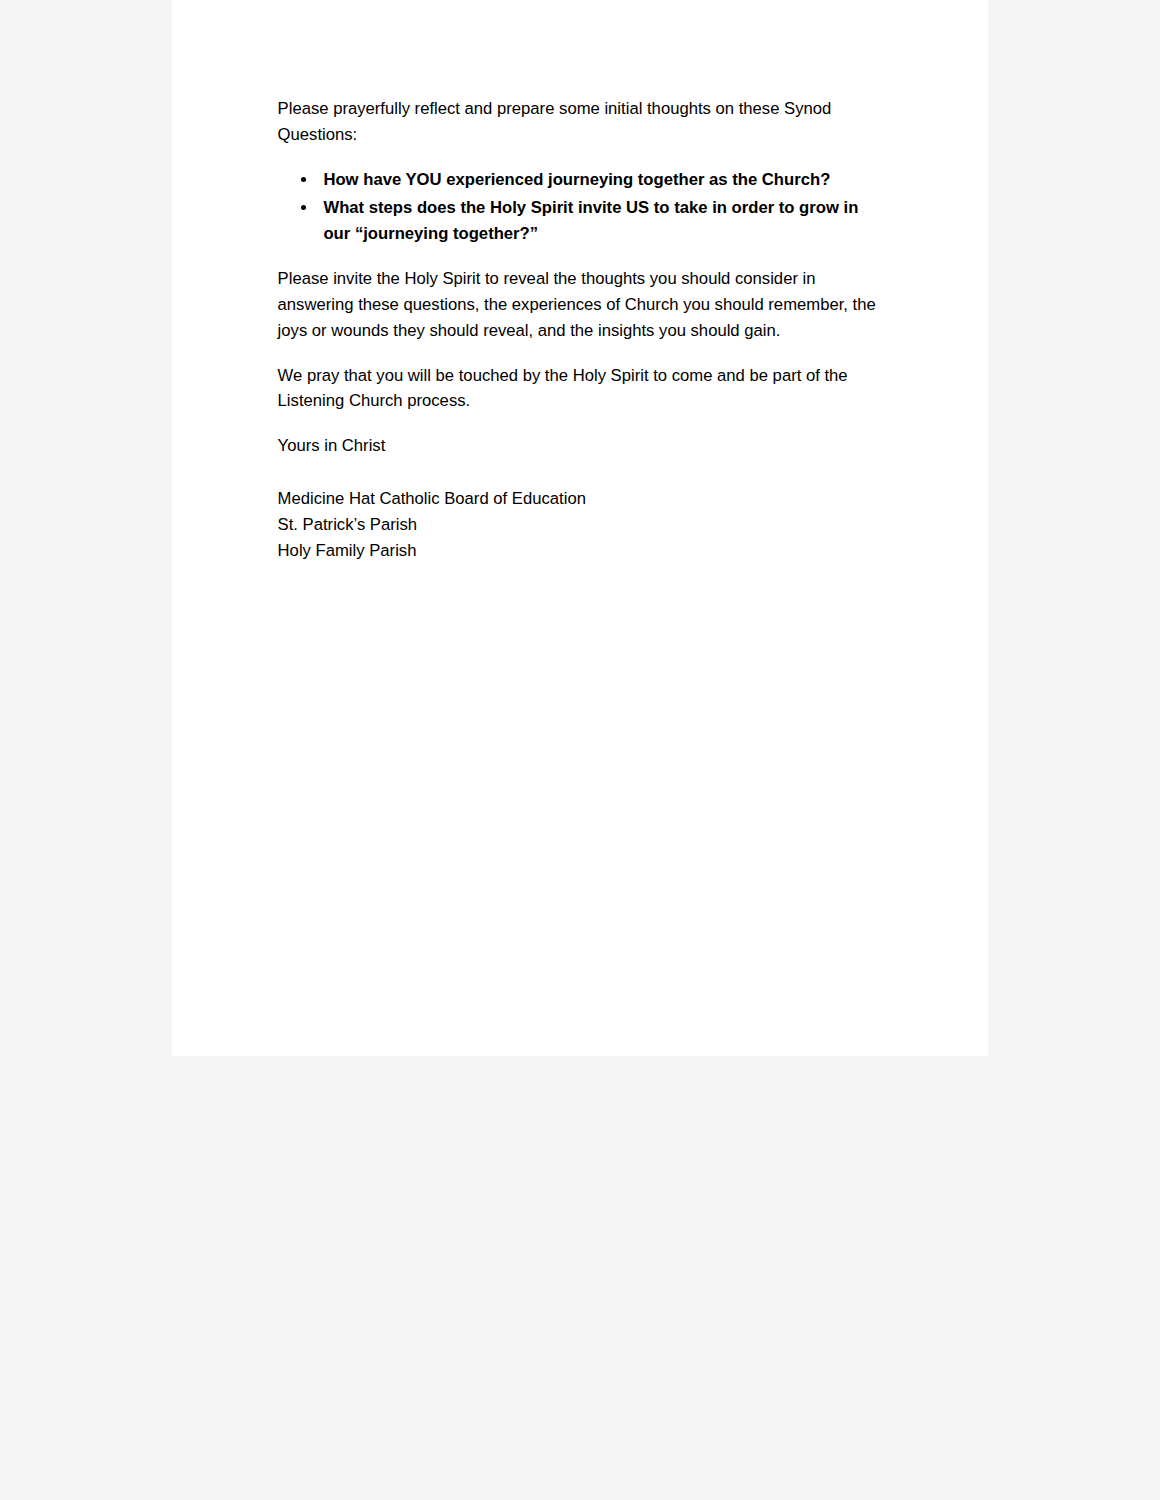Please prayerfully reflect and prepare some initial thoughts on these Synod Questions:
How have YOU experienced journeying together as the Church?
What steps does the Holy Spirit invite US to take in order to grow in our “journeying together?”
Please invite the Holy Spirit to reveal the thoughts you should consider in answering these questions, the experiences of Church you should remember, the joys or wounds they should reveal, and the insights you should gain.
We pray that you will be touched by the Holy Spirit to come and be part of the Listening Church process.
Yours in Christ
Medicine Hat Catholic Board of Education
St. Patrick’s Parish
Holy Family Parish